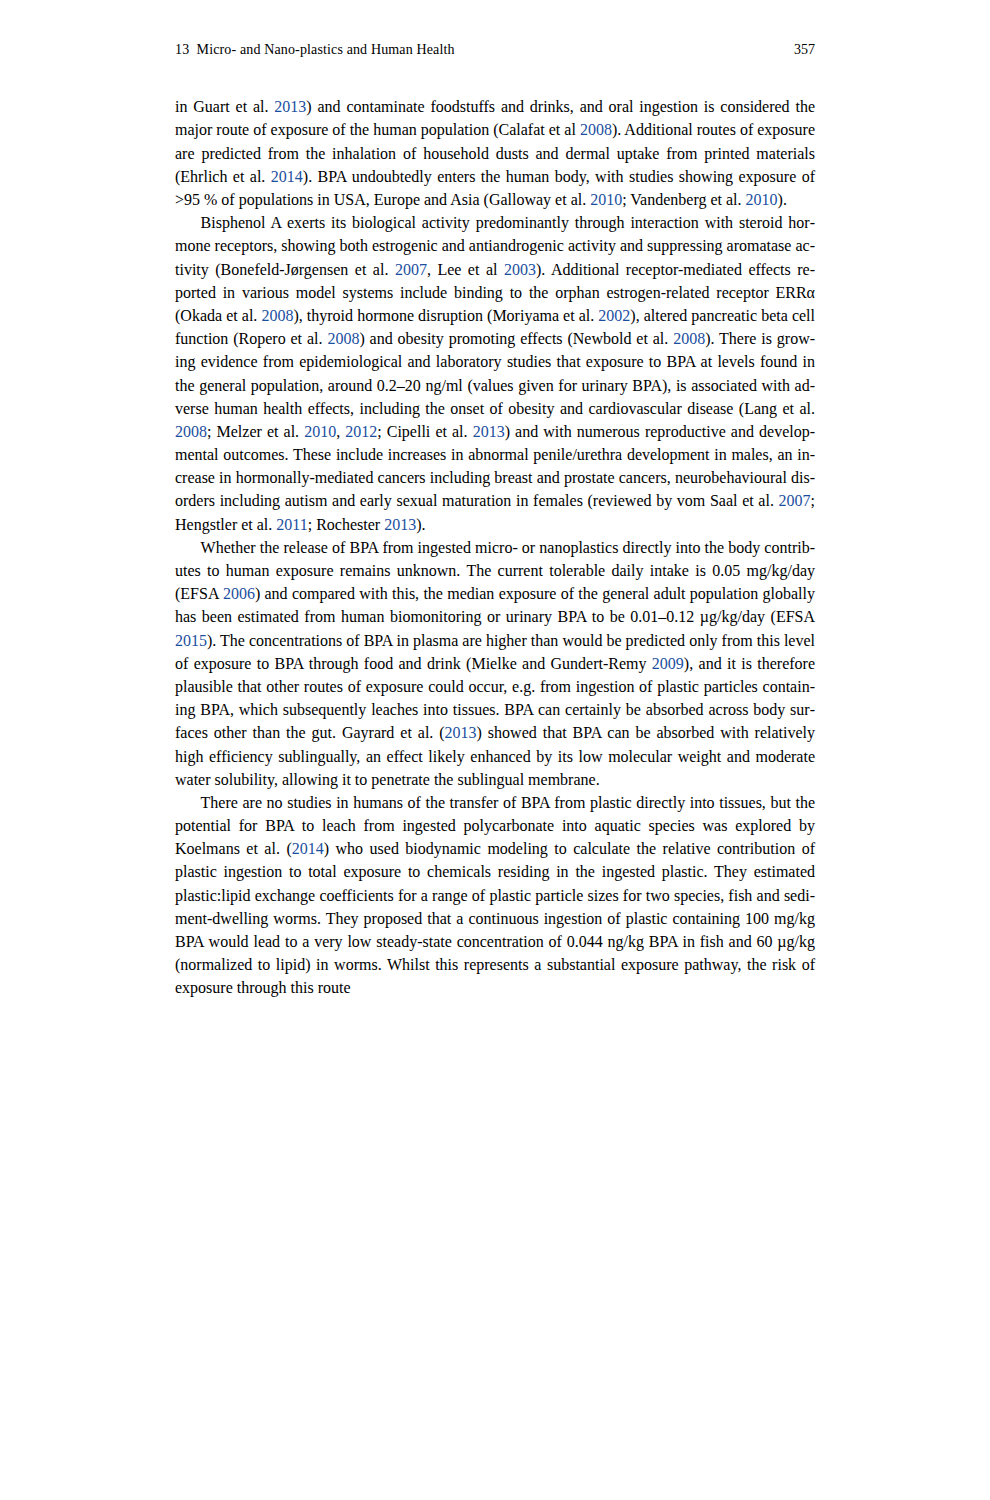13 Micro- and Nano-plastics and Human Health 357
in Guart et al. 2013) and contaminate foodstuffs and drinks, and oral ingestion is considered the major route of exposure of the human population (Calafat et al 2008). Additional routes of exposure are predicted from the inhalation of household dusts and dermal uptake from printed materials (Ehrlich et al. 2014). BPA undoubtedly enters the human body, with studies showing exposure of >95 % of populations in USA, Europe and Asia (Galloway et al. 2010; Vandenberg et al. 2010).
Bisphenol A exerts its biological activity predominantly through interaction with steroid hormone receptors, showing both estrogenic and antiandrogenic activity and suppressing aromatase activity (Bonefeld-Jørgensen et al. 2007, Lee et al 2003). Additional receptor-mediated effects reported in various model systems include binding to the orphan estrogen-related receptor ERRα (Okada et al. 2008), thyroid hormone disruption (Moriyama et al. 2002), altered pancreatic beta cell function (Ropero et al. 2008) and obesity promoting effects (Newbold et al. 2008). There is growing evidence from epidemiological and laboratory studies that exposure to BPA at levels found in the general population, around 0.2–20 ng/ml (values given for urinary BPA), is associated with adverse human health effects, including the onset of obesity and cardiovascular disease (Lang et al. 2008; Melzer et al. 2010, 2012; Cipelli et al. 2013) and with numerous reproductive and developmental outcomes. These include increases in abnormal penile/urethra development in males, an increase in hormonally-mediated cancers including breast and prostate cancers, neurobehavioural disorders including autism and early sexual maturation in females (reviewed by vom Saal et al. 2007; Hengstler et al. 2011; Rochester 2013).
Whether the release of BPA from ingested micro- or nanoplastics directly into the body contributes to human exposure remains unknown. The current tolerable daily intake is 0.05 mg/kg/day (EFSA 2006) and compared with this, the median exposure of the general adult population globally has been estimated from human biomonitoring or urinary BPA to be 0.01–0.12 µg/kg/day (EFSA 2015). The concentrations of BPA in plasma are higher than would be predicted only from this level of exposure to BPA through food and drink (Mielke and Gundert-Remy 2009), and it is therefore plausible that other routes of exposure could occur, e.g. from ingestion of plastic particles containing BPA, which subsequently leaches into tissues. BPA can certainly be absorbed across body surfaces other than the gut. Gayrard et al. (2013) showed that BPA can be absorbed with relatively high efficiency sublingually, an effect likely enhanced by its low molecular weight and moderate water solubility, allowing it to penetrate the sublingual membrane.
There are no studies in humans of the transfer of BPA from plastic directly into tissues, but the potential for BPA to leach from ingested polycarbonate into aquatic species was explored by Koelmans et al. (2014) who used biodynamic modeling to calculate the relative contribution of plastic ingestion to total exposure to chemicals residing in the ingested plastic. They estimated plastic:lipid exchange coefficients for a range of plastic particle sizes for two species, fish and sediment-dwelling worms. They proposed that a continuous ingestion of plastic containing 100 mg/kg BPA would lead to a very low steady-state concentration of 0.044 ng/kg BPA in fish and 60 µg/kg (normalized to lipid) in worms. Whilst this represents a substantial exposure pathway, the risk of exposure through this route